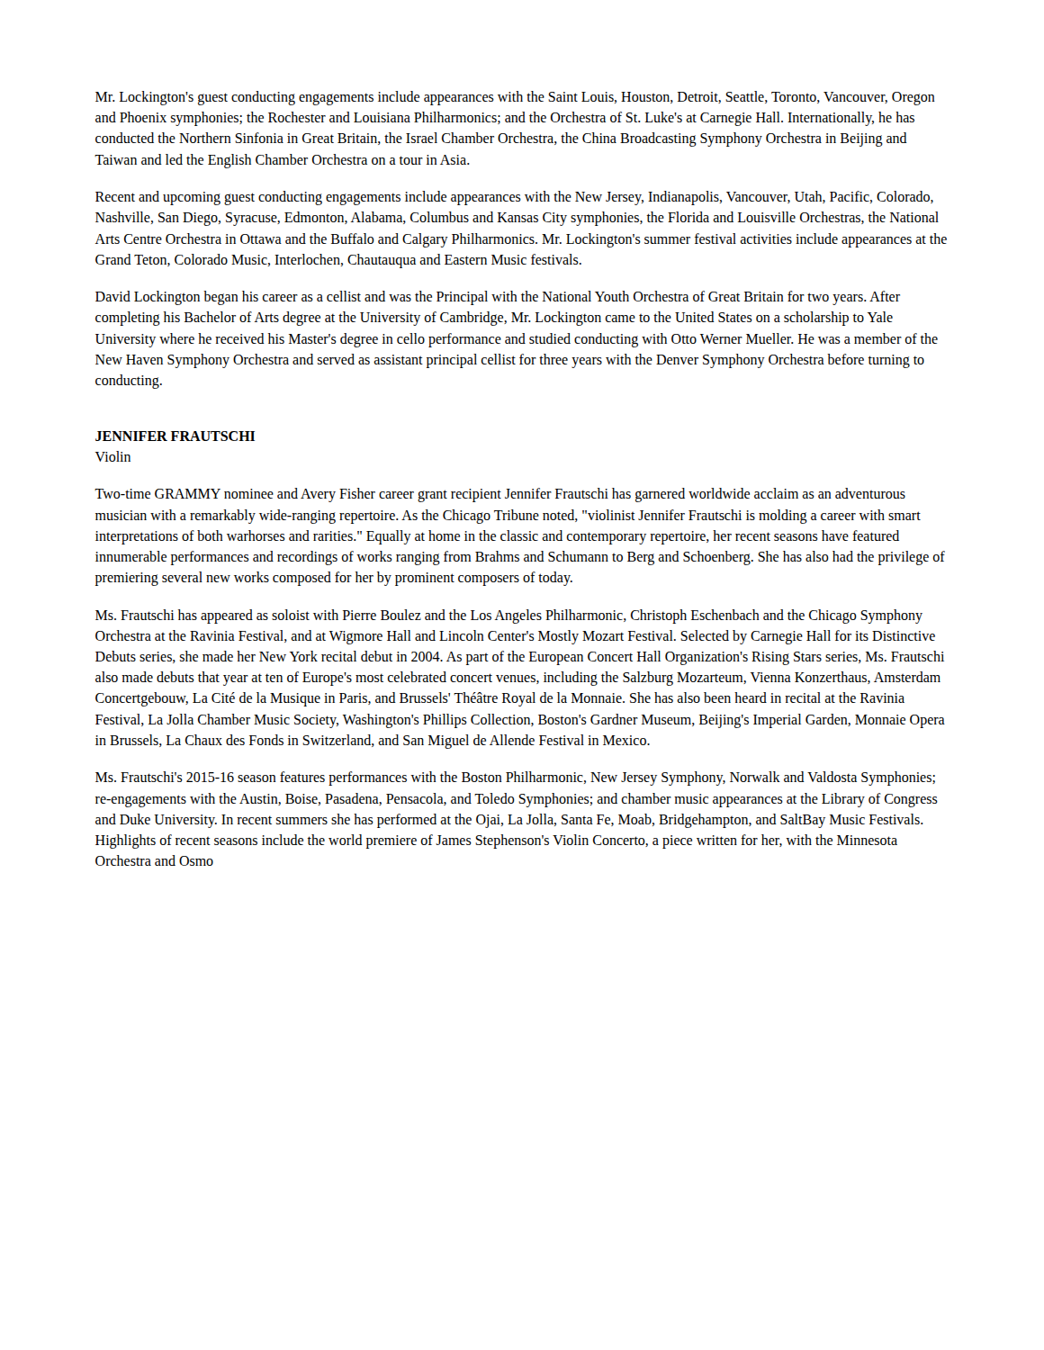Mr. Lockington's guest conducting engagements include appearances with the Saint Louis, Houston, Detroit, Seattle, Toronto, Vancouver, Oregon and Phoenix symphonies; the Rochester and Louisiana Philharmonics; and the Orchestra of St. Luke's at Carnegie Hall. Internationally, he has conducted the Northern Sinfonia in Great Britain, the Israel Chamber Orchestra, the China Broadcasting Symphony Orchestra in Beijing and Taiwan and led the English Chamber Orchestra on a tour in Asia.
Recent and upcoming guest conducting engagements include appearances with the New Jersey, Indianapolis, Vancouver, Utah, Pacific, Colorado, Nashville, San Diego, Syracuse, Edmonton, Alabama, Columbus and Kansas City symphonies, the Florida and Louisville Orchestras, the National Arts Centre Orchestra in Ottawa and the Buffalo and Calgary Philharmonics. Mr. Lockington's summer festival activities include appearances at the Grand Teton, Colorado Music, Interlochen, Chautauqua and Eastern Music festivals.
David Lockington began his career as a cellist and was the Principal with the National Youth Orchestra of Great Britain for two years. After completing his Bachelor of Arts degree at the University of Cambridge, Mr. Lockington came to the United States on a scholarship to Yale University where he received his Master's degree in cello performance and studied conducting with Otto Werner Mueller. He was a member of the New Haven Symphony Orchestra and served as assistant principal cellist for three years with the Denver Symphony Orchestra before turning to conducting.
JENNIFER FRAUTSCHI
Violin
Two-time GRAMMY nominee and Avery Fisher career grant recipient Jennifer Frautschi has garnered worldwide acclaim as an adventurous musician with a remarkably wide-ranging repertoire. As the Chicago Tribune noted, "violinist Jennifer Frautschi is molding a career with smart interpretations of both warhorses and rarities." Equally at home in the classic and contemporary repertoire, her recent seasons have featured innumerable performances and recordings of works ranging from Brahms and Schumann to Berg and Schoenberg. She has also had the privilege of premiering several new works composed for her by prominent composers of today.
Ms. Frautschi has appeared as soloist with Pierre Boulez and the Los Angeles Philharmonic, Christoph Eschenbach and the Chicago Symphony Orchestra at the Ravinia Festival, and at Wigmore Hall and Lincoln Center's Mostly Mozart Festival. Selected by Carnegie Hall for its Distinctive Debuts series, she made her New York recital debut in 2004. As part of the European Concert Hall Organization's Rising Stars series, Ms. Frautschi also made debuts that year at ten of Europe's most celebrated concert venues, including the Salzburg Mozarteum, Vienna Konzerthaus, Amsterdam Concertgebouw, La Cité de la Musique in Paris, and Brussels' Théâtre Royal de la Monnaie. She has also been heard in recital at the Ravinia Festival, La Jolla Chamber Music Society, Washington's Phillips Collection, Boston's Gardner Museum, Beijing's Imperial Garden, Monnaie Opera in Brussels, La Chaux des Fonds in Switzerland, and San Miguel de Allende Festival in Mexico.
Ms. Frautschi's 2015-16 season features performances with the Boston Philharmonic, New Jersey Symphony, Norwalk and Valdosta Symphonies; re-engagements with the Austin, Boise, Pasadena, Pensacola, and Toledo Symphonies; and chamber music appearances at the Library of Congress and Duke University. In recent summers she has performed at the Ojai, La Jolla, Santa Fe, Moab, Bridgehampton, and SaltBay Music Festivals. Highlights of recent seasons include the world premiere of James Stephenson's Violin Concerto, a piece written for her, with the Minnesota Orchestra and Osmo